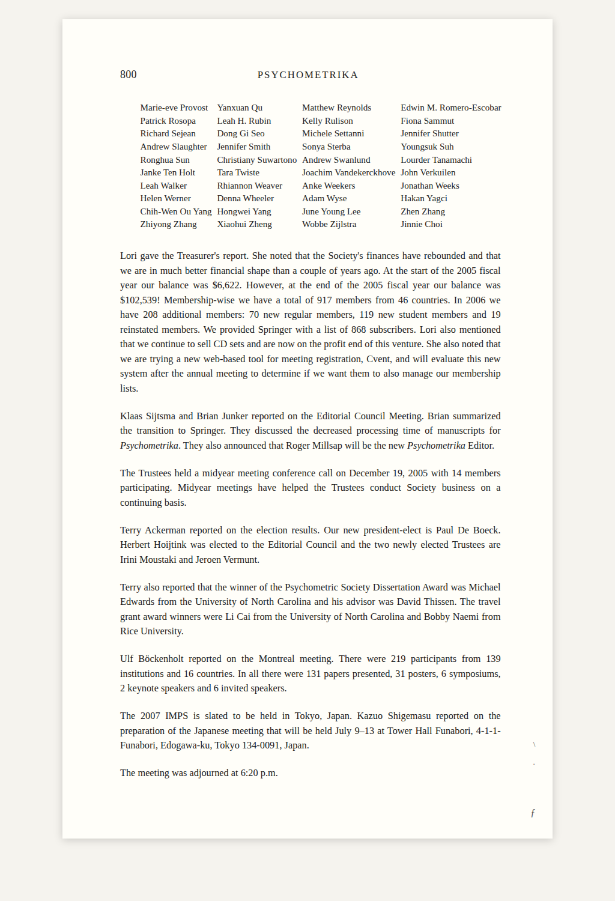800 PSYCHOMETRIKA
| Marie-eve Provost | Yanxuan Qu | Matthew Reynolds | Edwin M. Romero-Escobar |
| Patrick Rosopa | Leah H. Rubin | Kelly Rulison | Fiona Sammut |
| Richard Sejean | Dong Gi Seo | Michele Settanni | Jennifer Shutter |
| Andrew Slaughter | Jennifer Smith | Sonya Sterba | Youngsuk Suh |
| Ronghua Sun | Christiany Suwartono | Andrew Swanlund | Lourder Tanamachi |
| Janke Ten Holt | Tara Twiste | Joachim Vandekerckhove | John Verkuilen |
| Leah Walker | Rhiannon Weaver | Anke Weekers | Jonathan Weeks |
| Helen Werner | Denna Wheeler | Adam Wyse | Hakan Yagci |
| Chih-Wen Ou Yang | Hongwei Yang | June Young Lee | Zhen Zhang |
| Zhiyong Zhang | Xiaohui Zheng | Wobbe Zijlstra | Jinnie Choi |
Lori gave the Treasurer's report. She noted that the Society's finances have rebounded and that we are in much better financial shape than a couple of years ago. At the start of the 2005 fiscal year our balance was $6,622. However, at the end of the 2005 fiscal year our balance was $102,539! Membership-wise we have a total of 917 members from 46 countries. In 2006 we have 208 additional members: 70 new regular members, 119 new student members and 19 reinstated members. We provided Springer with a list of 868 subscribers. Lori also mentioned that we continue to sell CD sets and are now on the profit end of this venture. She also noted that we are trying a new web-based tool for meeting registration, Cvent, and will evaluate this new system after the annual meeting to determine if we want them to also manage our membership lists.
Klaas Sijtsma and Brian Junker reported on the Editorial Council Meeting. Brian summarized the transition to Springer. They discussed the decreased processing time of manuscripts for Psychometrika. They also announced that Roger Millsap will be the new Psychometrika Editor.
The Trustees held a midyear meeting conference call on December 19, 2005 with 14 members participating. Midyear meetings have helped the Trustees conduct Society business on a continuing basis.
Terry Ackerman reported on the election results. Our new president-elect is Paul De Boeck. Herbert Hoijtink was elected to the Editorial Council and the two newly elected Trustees are Irini Moustaki and Jeroen Vermunt.
Terry also reported that the winner of the Psychometric Society Dissertation Award was Michael Edwards from the University of North Carolina and his advisor was David Thissen. The travel grant award winners were Li Cai from the University of North Carolina and Bobby Naemi from Rice University.
Ulf Böckenholt reported on the Montreal meeting. There were 219 participants from 139 institutions and 16 countries. In all there were 131 papers presented, 31 posters, 6 symposiums, 2 keynote speakers and 6 invited speakers.
The 2007 IMPS is slated to be held in Tokyo, Japan. Kazuo Shigemasu reported on the preparation of the Japanese meeting that will be held July 9–13 at Tower Hall Funabori, 4-1-1-Funabori, Edogawa-ku, Tokyo 134-0091, Japan.
The meeting was adjourned at 6:20 p.m.
\ · ƒ